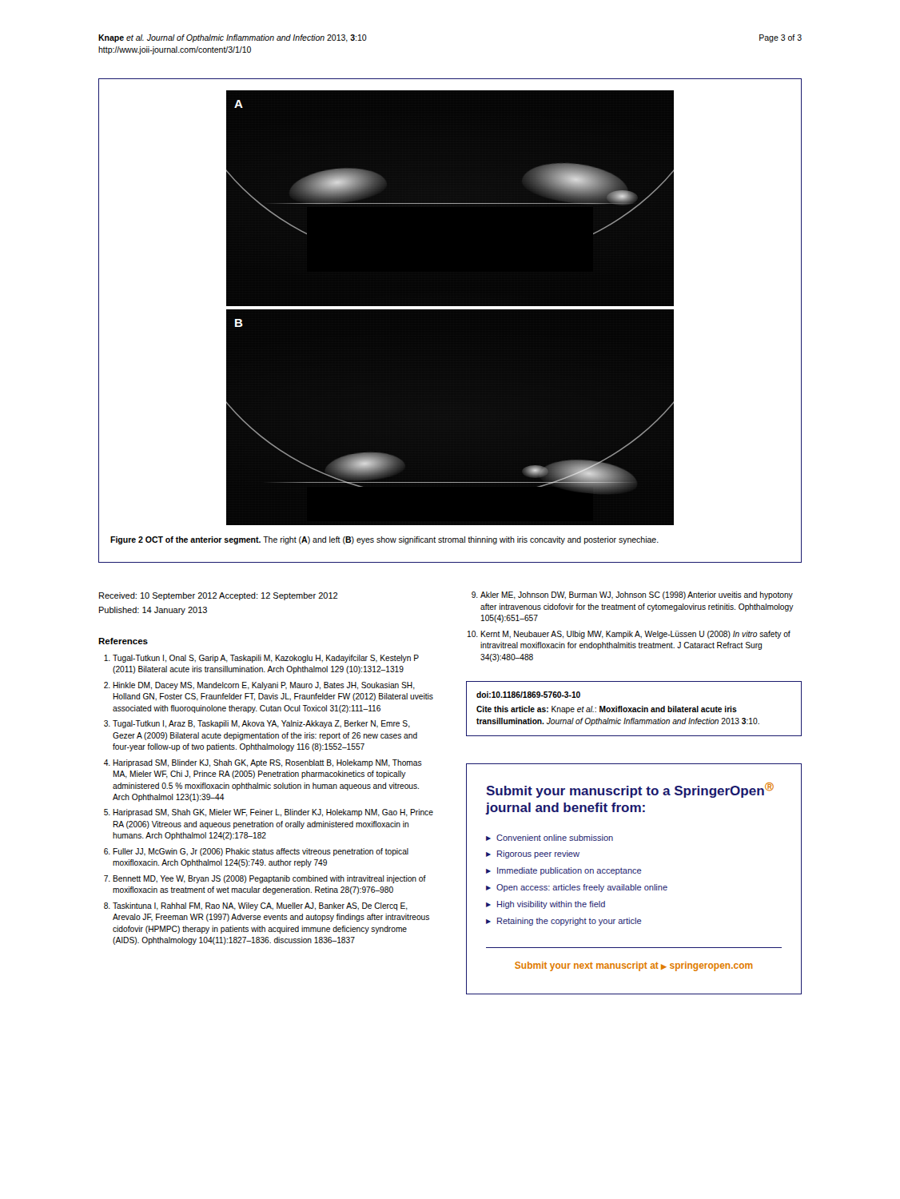Knape et al. Journal of Opthalmic Inflammation and Infection 2013, 3:10 http://www.joii-journal.com/content/3/1/10
Page 3 of 3
A
B
Figure 2 OCT of the anterior segment. The right (A) and left (B) eyes show significant stromal thinning with iris concavity and posterior synechiae.
Received: 10 September 2012 Accepted: 12 September 2012
Published: 14 January 2013
References
Tugal-Tutkun I, Onal S, Garip A, Taskapili M, Kazokoglu H, Kadayifcilar S, Kestelyn P (2011) Bilateral acute iris transillumination. Arch Ophthalmol 129 (10):1312–1319
Hinkle DM, Dacey MS, Mandelcorn E, Kalyani P, Mauro J, Bates JH, Soukasian SH, Holland GN, Foster CS, Fraunfelder FT, Davis JL, Fraunfelder FW (2012) Bilateral uveitis associated with fluoroquinolone therapy. Cutan Ocul Toxicol 31(2):111–116
Tugal-Tutkun I, Araz B, Taskapili M, Akova YA, Yalniz-Akkaya Z, Berker N, Emre S, Gezer A (2009) Bilateral acute depigmentation of the iris: report of 26 new cases and four-year follow-up of two patients. Ophthalmology 116 (8):1552–1557
Hariprasad SM, Blinder KJ, Shah GK, Apte RS, Rosenblatt B, Holekamp NM, Thomas MA, Mieler WF, Chi J, Prince RA (2005) Penetration pharmacokinetics of topically administered 0.5 % moxifloxacin ophthalmic solution in human aqueous and vitreous. Arch Ophthalmol 123(1):39–44
Hariprasad SM, Shah GK, Mieler WF, Feiner L, Blinder KJ, Holekamp NM, Gao H, Prince RA (2006) Vitreous and aqueous penetration of orally administered moxifloxacin in humans. Arch Ophthalmol 124(2):178–182
Fuller JJ, McGwin G, Jr (2006) Phakic status affects vitreous penetration of topical moxifloxacin. Arch Ophthalmol 124(5):749. author reply 749
Bennett MD, Yee W, Bryan JS (2008) Pegaptanib combined with intravitreal injection of moxifloxacin as treatment of wet macular degeneration. Retina 28(7):976–980
Taskintuna I, Rahhal FM, Rao NA, Wiley CA, Mueller AJ, Banker AS, De Clercq E, Arevalo JF, Freeman WR (1997) Adverse events and autopsy findings after intravitreous cidofovir (HPMPC) therapy in patients with acquired immune deficiency syndrome (AIDS). Ophthalmology 104(11):1827–1836. discussion 1836–1837
Akler ME, Johnson DW, Burman WJ, Johnson SC (1998) Anterior uveitis and hypotony after intravenous cidofovir for the treatment of cytomegalovirus retinitis. Ophthalmology 105(4):651–657
Kernt M, Neubauer AS, Ulbig MW, Kampik A, Welge-Lüssen U (2008) In vitro safety of intravitreal moxifloxacin for endophthalmitis treatment. J Cataract Refract Surg 34(3):480–488
doi:10.1186/1869-5760-3-10
Cite this article as: Knape et al.: Moxifloxacin and bilateral acute iris transillumination. Journal of Opthalmic Inflammation and Infection 2013 3:10.
Submit your manuscript to a SpringerOpenⓇ journal and benefit from:
Convenient online submission
Rigorous peer review
Immediate publication on acceptance
Open access: articles freely available online
High visibility within the field
Retaining the copyright to your article
Submit your next manuscript at ▶ springeropen.com